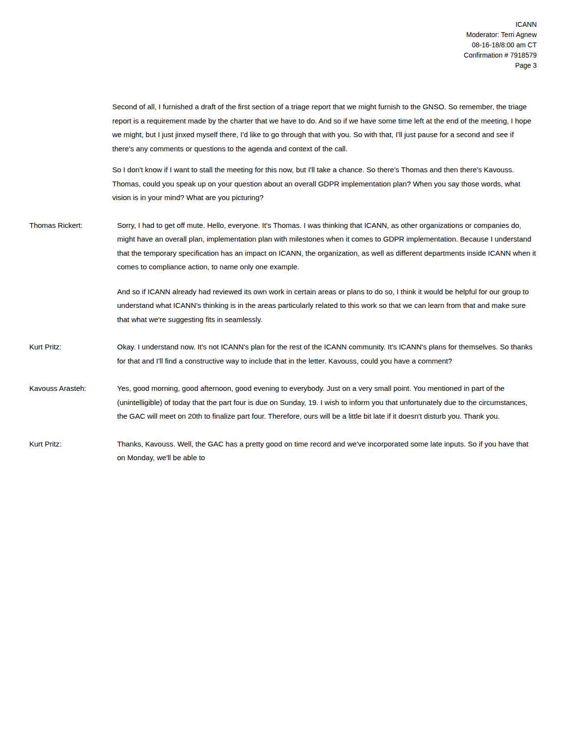ICANN
Moderator: Terri Agnew
08-16-18/8:00 am CT
Confirmation # 7918579
Page 3
Second of all, I furnished a draft of the first section of a triage report that we might furnish to the GNSO. So remember, the triage report is a requirement made by the charter that we have to do. And so if we have some time left at the end of the meeting, I hope we might, but I just jinxed myself there, I'd like to go through that with you. So with that, I'll just pause for a second and see if there's any comments or questions to the agenda and context of the call.
So I don't know if I want to stall the meeting for this now, but I'll take a chance. So there's Thomas and then there's Kavouss. Thomas, could you speak up on your question about an overall GDPR implementation plan? When you say those words, what vision is in your mind? What are you picturing?
Thomas Rickert:
Sorry, I had to get off mute. Hello, everyone. It's Thomas. I was thinking that ICANN, as other organizations or companies do, might have an overall plan, implementation plan with milestones when it comes to GDPR implementation. Because I understand that the temporary specification has an impact on ICANN, the organization, as well as different departments inside ICANN when it comes to compliance action, to name only one example.
And so if ICANN already had reviewed its own work in certain areas or plans to do so, I think it would be helpful for our group to understand what ICANN's thinking is in the areas particularly related to this work so that we can learn from that and make sure that what we're suggesting fits in seamlessly.
Kurt Pritz:
Okay. I understand now. It's not ICANN's plan for the rest of the ICANN community. It's ICANN's plans for themselves. So thanks for that and I'll find a constructive way to include that in the letter. Kavouss, could you have a comment?
Kavouss Arasteh:
Yes, good morning, good afternoon, good evening to everybody. Just on a very small point. You mentioned in part of the (unintelligible) of today that the part four is due on Sunday, 19. I wish to inform you that unfortunately due to the circumstances, the GAC will meet on 20th to finalize part four. Therefore, ours will be a little bit late if it doesn't disturb you. Thank you.
Kurt Pritz:
Thanks, Kavouss. Well, the GAC has a pretty good on time record and we've incorporated some late inputs. So if you have that on Monday, we'll be able to